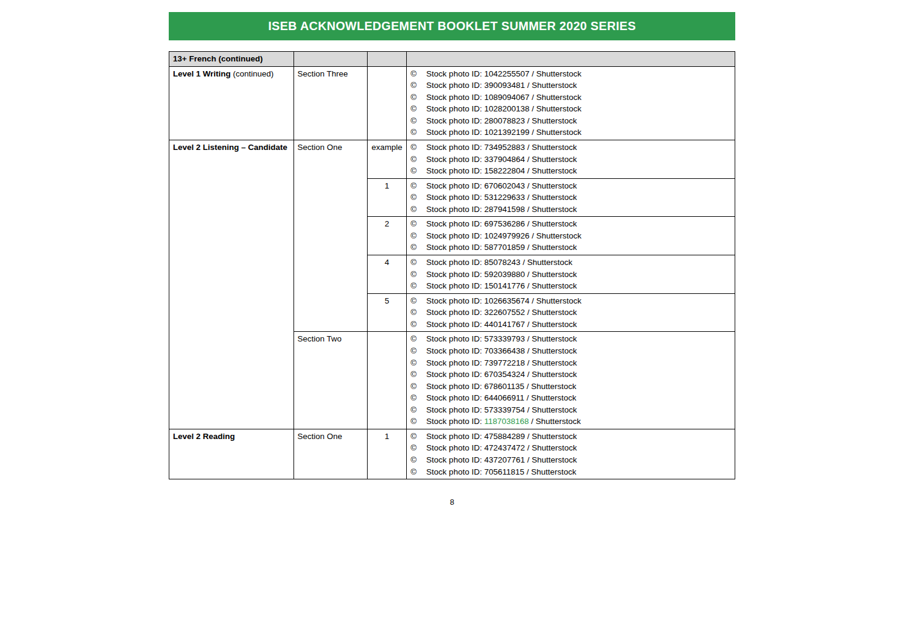ISEB ACKNOWLEDGEMENT BOOKLET SUMMER 2020 SERIES
| 13+ French (continued) | | | |
| Level 1 Writing (continued) | Section Three | | © Stock photo ID: 1042255507 / Shutterstock © Stock photo ID: 390093481 / Shutterstock © Stock photo ID: 1089094067 / Shutterstock © Stock photo ID: 1028200138 / Shutterstock © Stock photo ID: 280078823 / Shutterstock © Stock photo ID: 1021392199 / Shutterstock |
| Level 2 Listening – Candidate | Section One | example | © Stock photo ID: 734952883 / Shutterstock © Stock photo ID: 337904864 / Shutterstock © Stock photo ID: 158222804 / Shutterstock |
| 1 | © Stock photo ID: 670602043 / Shutterstock © Stock photo ID: 531229633 / Shutterstock © Stock photo ID: 287941598 / Shutterstock |
| 2 | © Stock photo ID: 697536286 / Shutterstock © Stock photo ID: 1024979926 / Shutterstock © Stock photo ID: 587701859 / Shutterstock |
| 4 | © Stock photo ID: 85078243 / Shutterstock © Stock photo ID: 592039880 / Shutterstock © Stock photo ID: 150141776 / Shutterstock |
| 5 | © Stock photo ID: 1026635674 / Shutterstock © Stock photo ID: 322607552 / Shutterstock © Stock photo ID: 440141767 / Shutterstock |
| Section Two | | © Stock photo ID: 573339793 / Shutterstock © Stock photo ID: 703366438 / Shutterstock © Stock photo ID: 739772218 / Shutterstock © Stock photo ID: 670354324 / Shutterstock © Stock photo ID: 678601135 / Shutterstock © Stock photo ID: 644066911 / Shutterstock © Stock photo ID: 573339754 / Shutterstock © Stock photo ID: 1187038168 / Shutterstock |
| Level 2 Reading | Section One | 1 | © Stock photo ID: 475884289 / Shutterstock © Stock photo ID: 472437472 / Shutterstock © Stock photo ID: 437207761 / Shutterstock © Stock photo ID: 705611815 / Shutterstock |
8